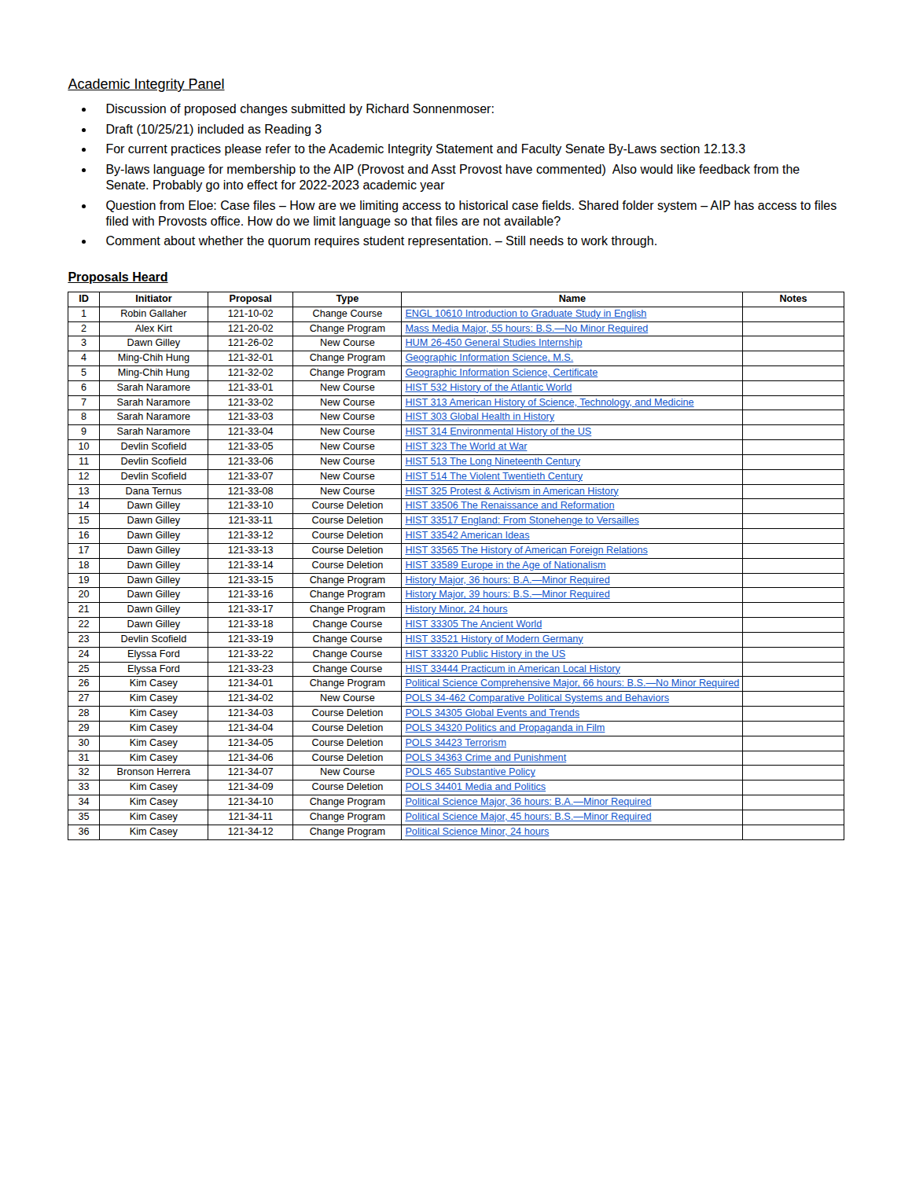Academic Integrity Panel
Discussion of proposed changes submitted by Richard Sonnenmoser:
Draft (10/25/21) included as Reading 3
For current practices please refer to the Academic Integrity Statement and Faculty Senate By-Laws section 12.13.3
By-laws language for membership to the AIP (Provost and Asst Provost have commented) Also would like feedback from the Senate. Probably go into effect for 2022-2023 academic year
Question from Eloe: Case files – How are we limiting access to historical case fields. Shared folder system – AIP has access to files filed with Provosts office. How do we limit language so that files are not available?
Comment about whether the quorum requires student representation. – Still needs to work through.
Proposals Heard
| ID | Initiator | Proposal | Type | Name | Notes |
| --- | --- | --- | --- | --- | --- |
| 1 | Robin Gallaher | 121-10-02 | Change Course | ENGL 10610 Introduction to Graduate Study in English | |
| 2 | Alex Kirt | 121-20-02 | Change Program | Mass Media Major, 55 hours: B.S.—No Minor Required | |
| 3 | Dawn Gilley | 121-26-02 | New Course | HUM 26-450 General Studies Internship | |
| 4 | Ming-Chih Hung | 121-32-01 | Change Program | Geographic Information Science, M.S. | |
| 5 | Ming-Chih Hung | 121-32-02 | Change Program | Geographic Information Science, Certificate | |
| 6 | Sarah Naramore | 121-33-01 | New Course | HIST 532 History of the Atlantic World | |
| 7 | Sarah Naramore | 121-33-02 | New Course | HIST 313 American History of Science, Technology, and Medicine | |
| 8 | Sarah Naramore | 121-33-03 | New Course | HIST 303 Global Health in History | |
| 9 | Sarah Naramore | 121-33-04 | New Course | HIST 314 Environmental History of the US | |
| 10 | Devlin Scofield | 121-33-05 | New Course | HIST 323 The World at War | |
| 11 | Devlin Scofield | 121-33-06 | New Course | HIST 513 The Long Nineteenth Century | |
| 12 | Devlin Scofield | 121-33-07 | New Course | HIST 514 The Violent Twentieth Century | |
| 13 | Dana Ternus | 121-33-08 | New Course | HIST 325 Protest & Activism in American History | |
| 14 | Dawn Gilley | 121-33-10 | Course Deletion | HIST 33506 The Renaissance and Reformation | |
| 15 | Dawn Gilley | 121-33-11 | Course Deletion | HIST 33517 England: From Stonehenge to Versailles | |
| 16 | Dawn Gilley | 121-33-12 | Course Deletion | HIST 33542 American Ideas | |
| 17 | Dawn Gilley | 121-33-13 | Course Deletion | HIST 33565 The History of American Foreign Relations | |
| 18 | Dawn Gilley | 121-33-14 | Course Deletion | HIST 33589 Europe in the Age of Nationalism | |
| 19 | Dawn Gilley | 121-33-15 | Change Program | History Major, 36 hours: B.A.—Minor Required | |
| 20 | Dawn Gilley | 121-33-16 | Change Program | History Major, 39 hours: B.S.—Minor Required | |
| 21 | Dawn Gilley | 121-33-17 | Change Program | History Minor, 24 hours | |
| 22 | Dawn Gilley | 121-33-18 | Change Course | HIST 33305 The Ancient World | |
| 23 | Devlin Scofield | 121-33-19 | Change Course | HIST 33521 History of Modern Germany | |
| 24 | Elyssa Ford | 121-33-22 | Change Course | HIST 33320 Public History in the US | |
| 25 | Elyssa Ford | 121-33-23 | Change Course | HIST 33444 Practicum in American Local History | |
| 26 | Kim Casey | 121-34-01 | Change Program | Political Science Comprehensive Major, 66 hours: B.S.—No Minor Required | |
| 27 | Kim Casey | 121-34-02 | New Course | POLS 34-462 Comparative Political Systems and Behaviors | |
| 28 | Kim Casey | 121-34-03 | Course Deletion | POLS 34305 Global Events and Trends | |
| 29 | Kim Casey | 121-34-04 | Course Deletion | POLS 34320 Politics and Propaganda in Film | |
| 30 | Kim Casey | 121-34-05 | Course Deletion | POLS 34423 Terrorism | |
| 31 | Kim Casey | 121-34-06 | Course Deletion | POLS 34363 Crime and Punishment | |
| 32 | Bronson Herrera | 121-34-07 | New Course | POLS 465 Substantive Policy | |
| 33 | Kim Casey | 121-34-09 | Course Deletion | POLS 34401 Media and Politics | |
| 34 | Kim Casey | 121-34-10 | Change Program | Political Science Major, 36 hours: B.A.—Minor Required | |
| 35 | Kim Casey | 121-34-11 | Change Program | Political Science Major, 45 hours: B.S.—Minor Required | |
| 36 | Kim Casey | 121-34-12 | Change Program | Political Science Minor, 24 hours | |